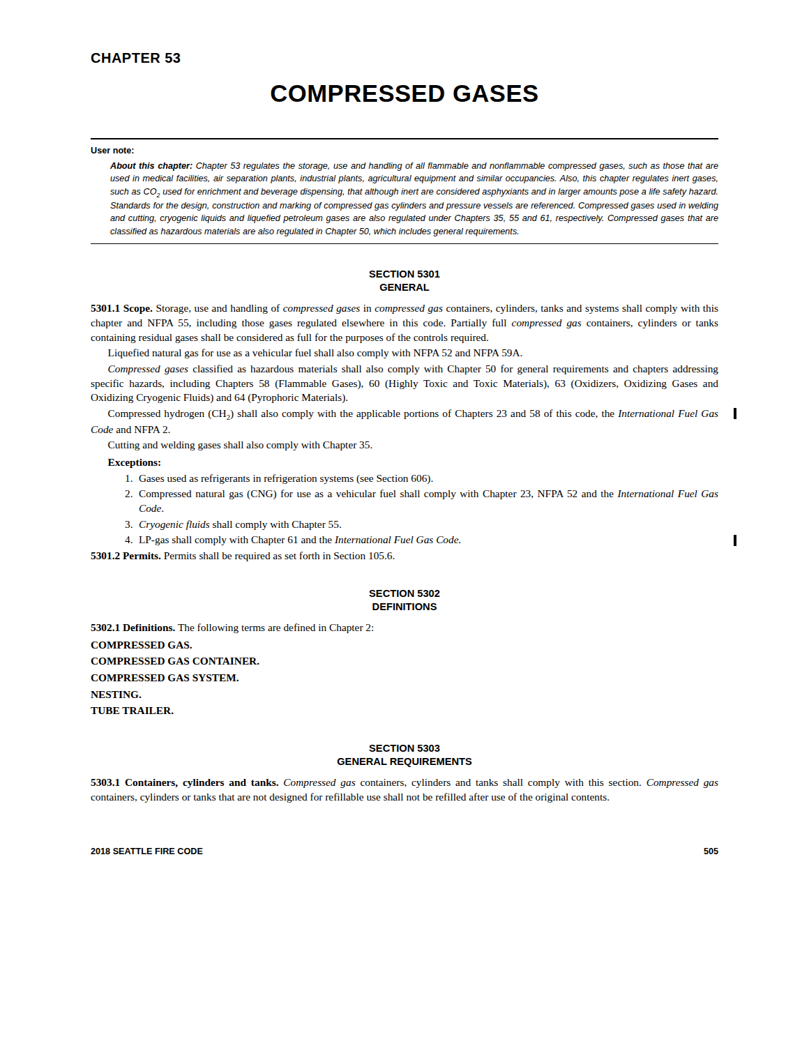CHAPTER 53
COMPRESSED GASES
User note:
About this chapter: Chapter 53 regulates the storage, use and handling of all flammable and nonflammable compressed gases, such as those that are used in medical facilities, air separation plants, industrial plants, agricultural equipment and similar occupancies. Also, this chapter regulates inert gases, such as CO2 used for enrichment and beverage dispensing, that although inert are considered asphyxiants and in larger amounts pose a life safety hazard. Standards for the design, construction and marking of compressed gas cylinders and pressure vessels are referenced. Compressed gases used in welding and cutting, cryogenic liquids and liquefied petroleum gases are also regulated under Chapters 35, 55 and 61, respectively. Compressed gases that are classified as hazardous materials are also regulated in Chapter 50, which includes general requirements.
SECTION 5301
GENERAL
5301.1 Scope. Storage, use and handling of compressed gases in compressed gas containers, cylinders, tanks and systems shall comply with this chapter and NFPA 55, including those gases regulated elsewhere in this code. Partially full compressed gas containers, cylinders or tanks containing residual gases shall be considered as full for the purposes of the controls required.
Liquefied natural gas for use as a vehicular fuel shall also comply with NFPA 52 and NFPA 59A.
Compressed gases classified as hazardous materials shall also comply with Chapter 50 for general requirements and chapters addressing specific hazards, including Chapters 58 (Flammable Gases), 60 (Highly Toxic and Toxic Materials), 63 (Oxidizers, Oxidizing Gases and Oxidizing Cryogenic Fluids) and 64 (Pyrophoric Materials).
Compressed hydrogen (CH2) shall also comply with the applicable portions of Chapters 23 and 58 of this code, the International Fuel Gas Code and NFPA 2.
Cutting and welding gases shall also comply with Chapter 35.
Exceptions:
Gases used as refrigerants in refrigeration systems (see Section 606).
Compressed natural gas (CNG) for use as a vehicular fuel shall comply with Chapter 23, NFPA 52 and the International Fuel Gas Code.
Cryogenic fluids shall comply with Chapter 55.
LP-gas shall comply with Chapter 61 and the International Fuel Gas Code.
5301.2 Permits. Permits shall be required as set forth in Section 105.6.
SECTION 5302
DEFINITIONS
5302.1 Definitions. The following terms are defined in Chapter 2:
COMPRESSED GAS.
COMPRESSED GAS CONTAINER.
COMPRESSED GAS SYSTEM.
NESTING.
TUBE TRAILER.
SECTION 5303
GENERAL REQUIREMENTS
5303.1 Containers, cylinders and tanks. Compressed gas containers, cylinders and tanks shall comply with this section. Compressed gas containers, cylinders or tanks that are not designed for refillable use shall not be refilled after use of the original contents.
2018 SEATTLE FIRE CODE 505